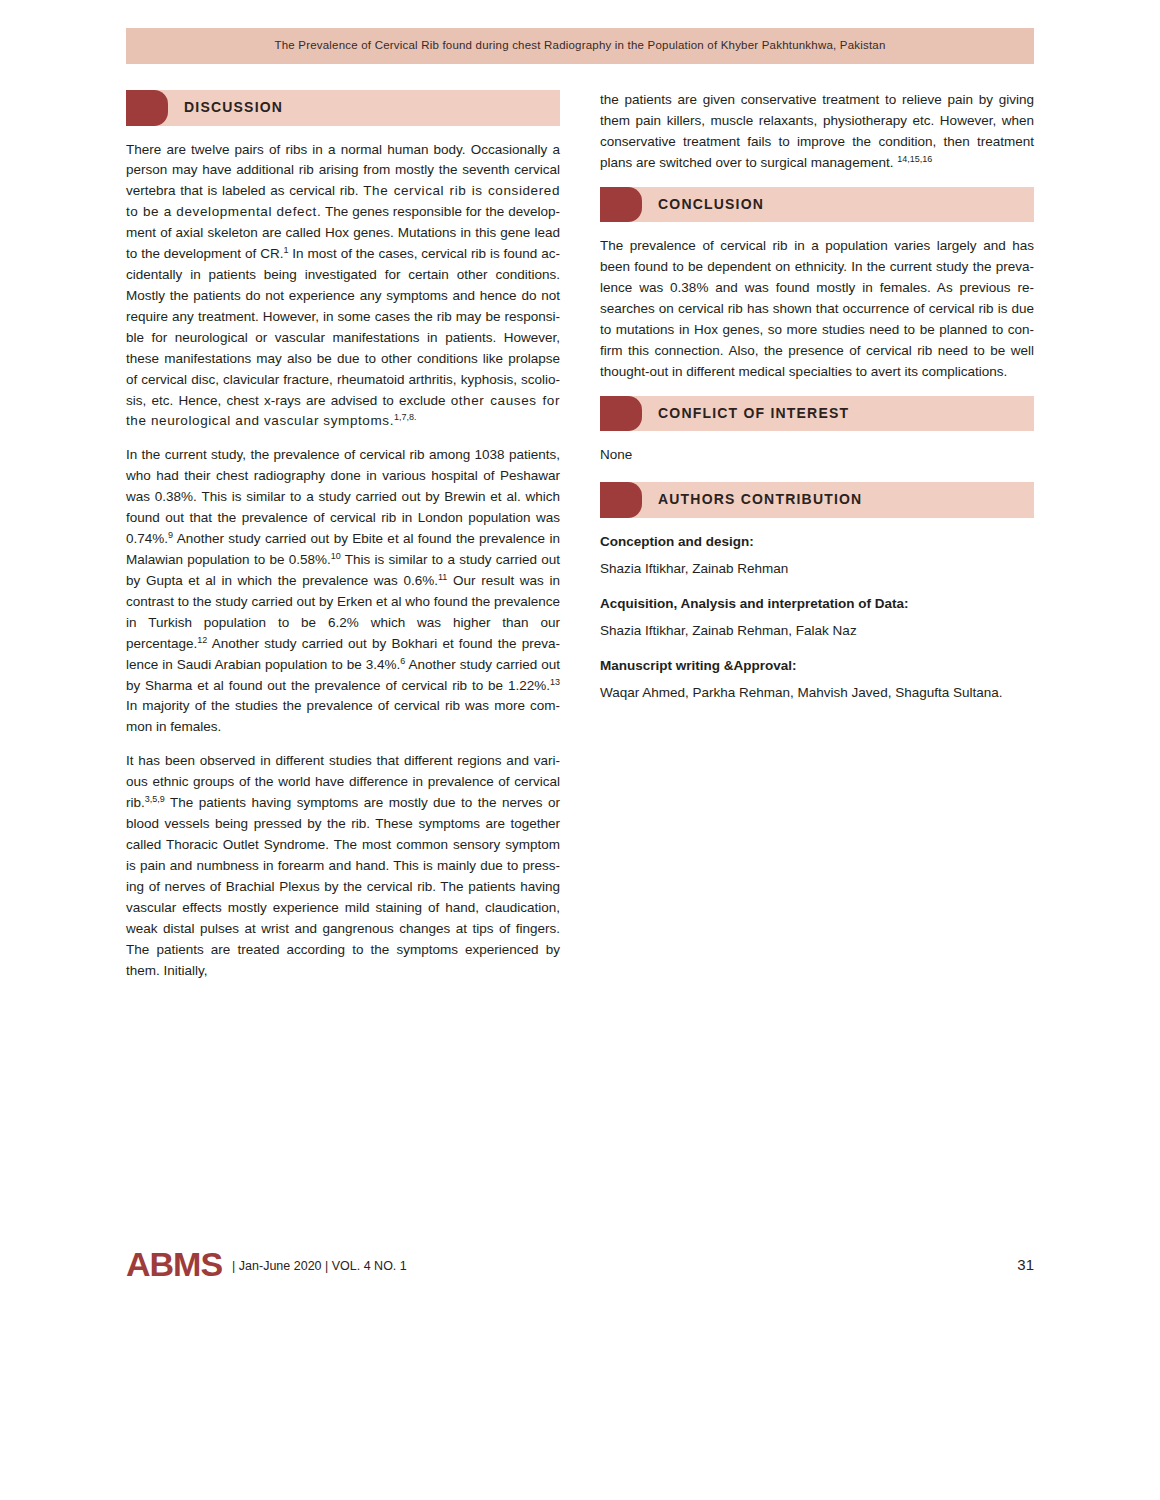The Prevalence of Cervical Rib found during chest Radiography in the Population of Khyber Pakhtunkhwa, Pakistan
Discussion
There are twelve pairs of ribs in a normal human body. Occasionally a person may have additional rib arising from mostly the seventh cervical vertebra that is labeled as cervical rib. The cervical rib is considered to be a developmental defect. The genes responsible for the development of axial skeleton are called Hox genes. Mutations in this gene lead to the development of CR.1 In most of the cases, cervical rib is found accidentally in patients being investigated for certain other conditions. Mostly the patients do not experience any symptoms and hence do not require any treatment. However, in some cases the rib may be responsible for neurological or vascular manifestations in patients. However, these manifestations may also be due to other conditions like prolapse of cervical disc, clavicular fracture, rheumatoid arthritis, kyphosis, scoliosis, etc. Hence, chest x-rays are advised to exclude other causes for the neurological and vascular symptoms.1,7,8.
In the current study, the prevalence of cervical rib among 1038 patients, who had their chest radiography done in various hospital of Peshawar was 0.38%. This is similar to a study carried out by Brewin et al. which found out that the prevalence of cervical rib in London population was 0.74%.9 Another study carried out by Ebite et al found the prevalence in Malawian population to be 0.58%.10 This is similar to a study carried out by Gupta et al in which the prevalence was 0.6%.11 Our result was in contrast to the study carried out by Erken et al who found the prevalence in Turkish population to be 6.2% which was higher than our percentage.12 Another study carried out by Bokhari et found the prevalence in Saudi Arabian population to be 3.4%.6 Another study carried out by Sharma et al found out the prevalence of cervical rib to be 1.22%.13 In majority of the studies the prevalence of cervical rib was more common in females.
It has been observed in different studies that different regions and various ethnic groups of the world have difference in prevalence of cervical rib.3,5,9 The patients having symptoms are mostly due to the nerves or blood vessels being pressed by the rib. These symptoms are together called Thoracic Outlet Syndrome. The most common sensory symptom is pain and numbness in forearm and hand. This is mainly due to pressing of nerves of Brachial Plexus by the cervical rib. The patients having vascular effects mostly experience mild staining of hand, claudication, weak distal pulses at wrist and gangrenous changes at tips of fingers. The patients are treated according to the symptoms experienced by them. Initially,
the patients are given conservative treatment to relieve pain by giving them pain killers, muscle relaxants, physiotherapy etc. However, when conservative treatment fails to improve the condition, then treatment plans are switched over to surgical management. 14,15,16
Conclusion
The prevalence of cervical rib in a population varies largely and has been found to be dependent on ethnicity. In the current study the prevalence was 0.38% and was found mostly in females. As previous researches on cervical rib has shown that occurrence of cervical rib is due to mutations in Hox genes, so more studies need to be planned to confirm this connection. Also, the presence of cervical rib need to be well thought-out in different medical specialties to avert its complications.
Conflict of Interest
None
Authors Contribution
Conception and design:
Shazia Iftikhar, Zainab Rehman
Acquisition, Analysis and interpretation of Data:
Shazia Iftikhar, Zainab Rehman, Falak Naz
Manuscript writing &Approval:
Waqar Ahmed, Parkha Rehman, Mahvish Javed, Shagufta Sultana.
ABMS
| Jan-June 2020 | VOL. 4 NO. 1
31